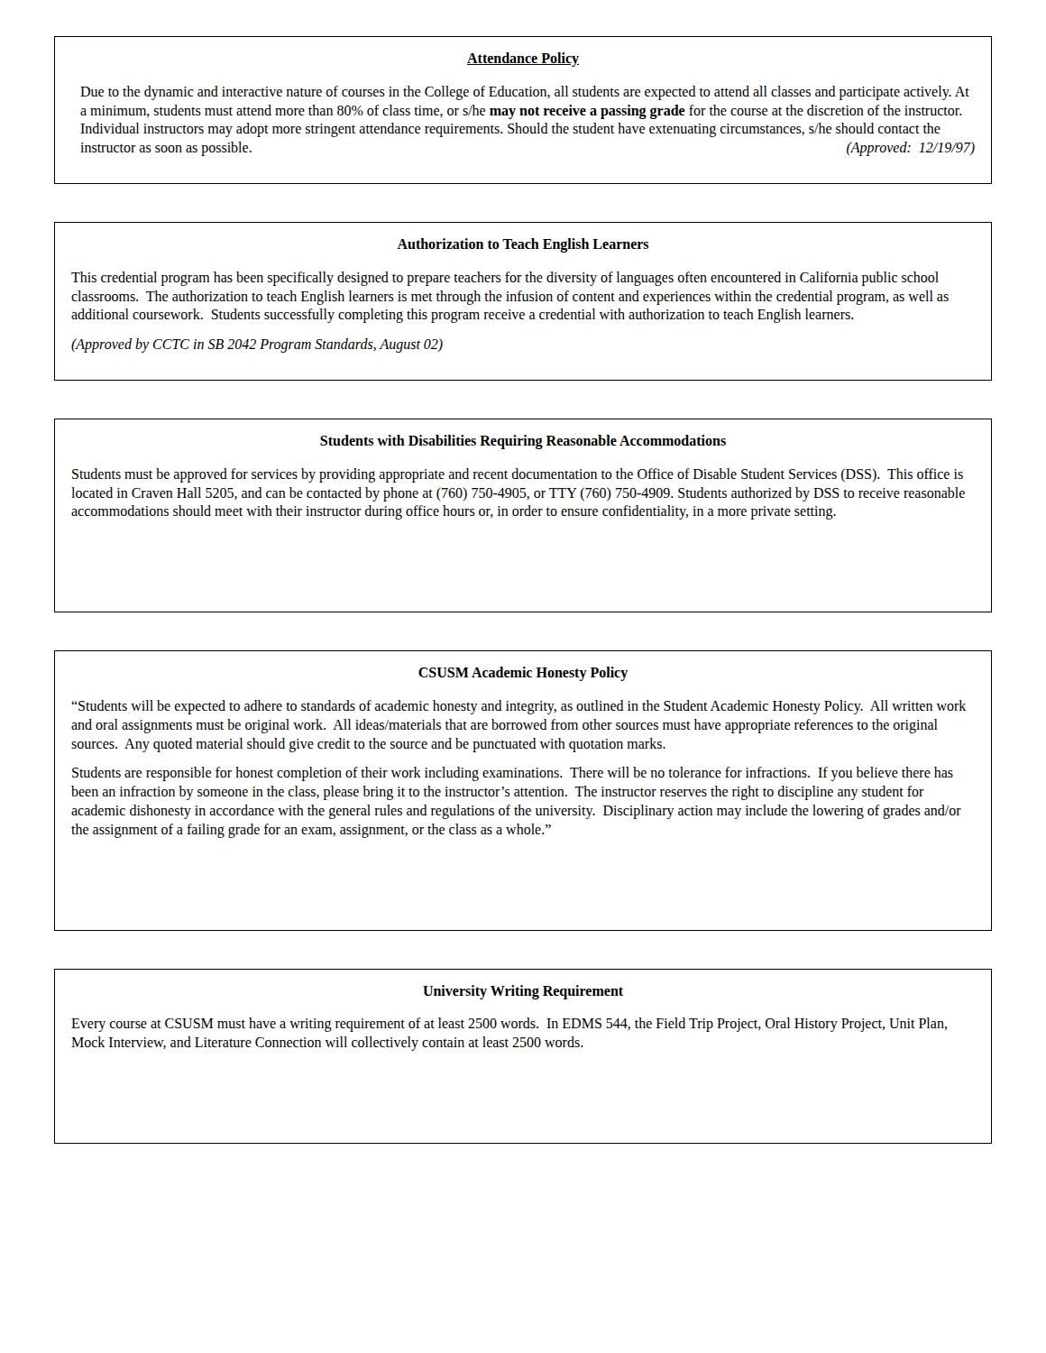Attendance Policy
Due to the dynamic and interactive nature of courses in the College of Education, all students are expected to attend all classes and participate actively. At a minimum, students must attend more than 80% of class time, or s/he may not receive a passing grade for the course at the discretion of the instructor. Individual instructors may adopt more stringent attendance requirements. Should the student have extenuating circumstances, s/he should contact the instructor as soon as possible. (Approved: 12/19/97)
Authorization to Teach English Learners
This credential program has been specifically designed to prepare teachers for the diversity of languages often encountered in California public school classrooms. The authorization to teach English learners is met through the infusion of content and experiences within the credential program, as well as additional coursework. Students successfully completing this program receive a credential with authorization to teach English learners.
(Approved by CCTC in SB 2042 Program Standards, August 02)
Students with Disabilities Requiring Reasonable Accommodations
Students must be approved for services by providing appropriate and recent documentation to the Office of Disable Student Services (DSS). This office is located in Craven Hall 5205, and can be contacted by phone at (760) 750-4905, or TTY (760) 750-4909. Students authorized by DSS to receive reasonable accommodations should meet with their instructor during office hours or, in order to ensure confidentiality, in a more private setting.
CSUSM Academic Honesty Policy
“Students will be expected to adhere to standards of academic honesty and integrity, as outlined in the Student Academic Honesty Policy. All written work and oral assignments must be original work. All ideas/materials that are borrowed from other sources must have appropriate references to the original sources. Any quoted material should give credit to the source and be punctuated with quotation marks.
Students are responsible for honest completion of their work including examinations. There will be no tolerance for infractions. If you believe there has been an infraction by someone in the class, please bring it to the instructor’s attention. The instructor reserves the right to discipline any student for academic dishonesty in accordance with the general rules and regulations of the university. Disciplinary action may include the lowering of grades and/or the assignment of a failing grade for an exam, assignment, or the class as a whole.”
University Writing Requirement
Every course at CSUSM must have a writing requirement of at least 2500 words. In EDMS 544, the Field Trip Project, Oral History Project, Unit Plan, Mock Interview, and Literature Connection will collectively contain at least 2500 words.